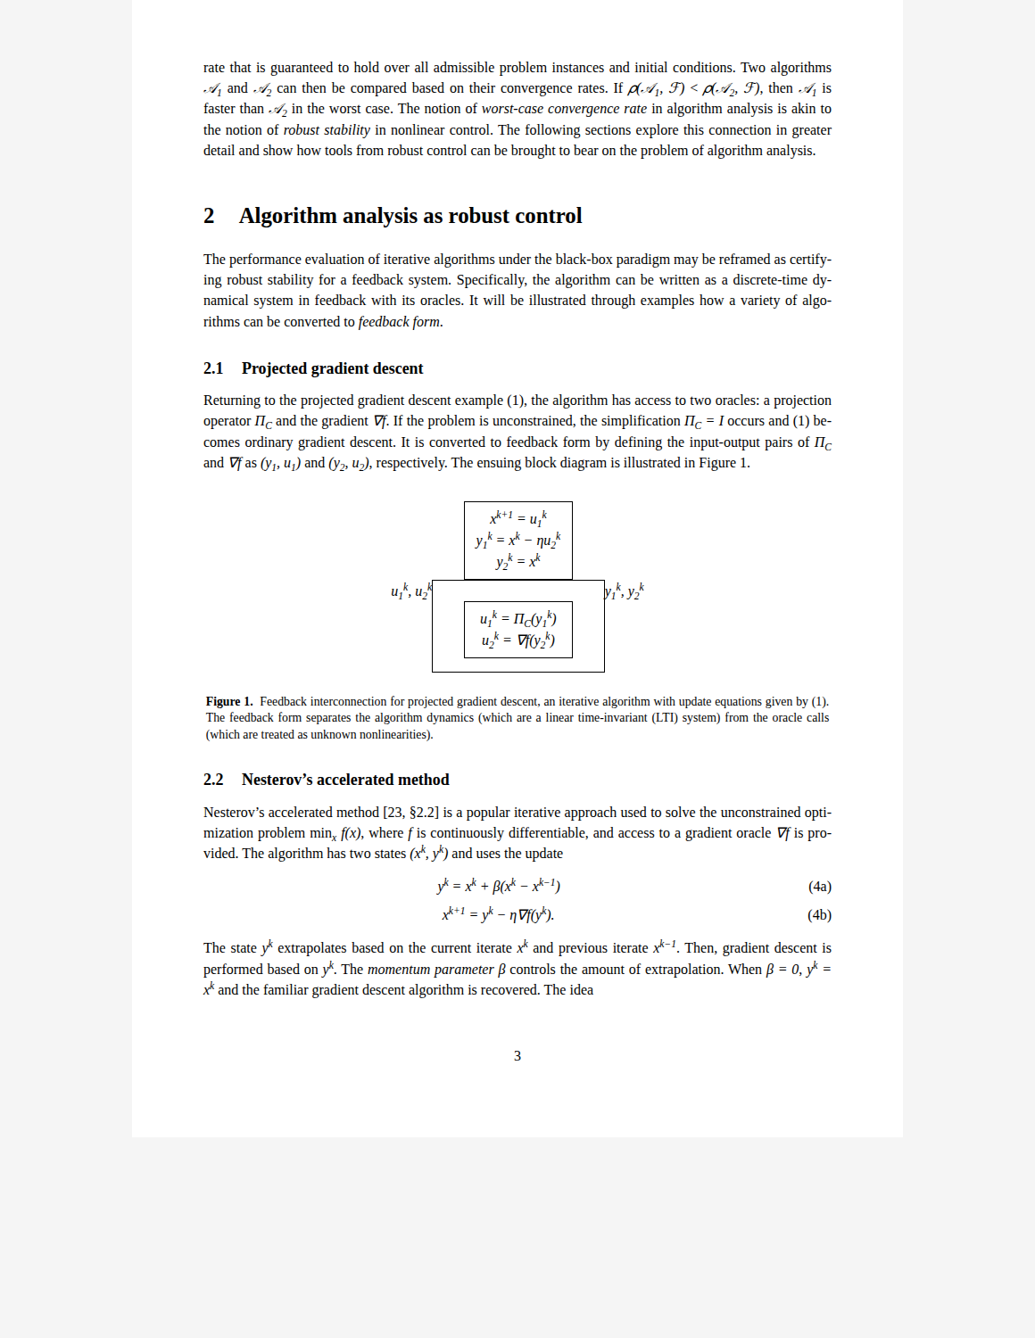rate that is guaranteed to hold over all admissible problem instances and initial conditions. Two algorithms 𝒜1 and 𝒜2 can then be compared based on their convergence rates. If 𝜌(𝒜1, ℱ) < 𝜌(𝒜2, ℱ), then 𝒜1 is faster than 𝒜2 in the worst case. The notion of worst-case convergence rate in algorithm analysis is akin to the notion of robust stability in nonlinear control. The following sections explore this connection in greater detail and show how tools from robust control can be brought to bear on the problem of algorithm analysis.
2 Algorithm analysis as robust control
The performance evaluation of iterative algorithms under the black-box paradigm may be reframed as certifying robust stability for a feedback system. Specifically, the algorithm can be written as a discrete-time dynamical system in feedback with its oracles. It will be illustrated through examples how a variety of algorithms can be converted to feedback form.
2.1 Projected gradient descent
Returning to the projected gradient descent example (1), the algorithm has access to two oracles: a projection operator ΠC and the gradient ∇f. If the problem is unconstrained, the simplification ΠC = I occurs and (1) becomes ordinary gradient descent. It is converted to feedback form by defining the input-output pairs of ΠC and ∇f as (y1, u1) and (y2, u2), respectively. The ensuing block diagram is illustrated in Figure 1.
| | | x k+1 = u 1 k y 1 k = x k − ηu 2 k y 2 k = x k | | |
| u 1 k , u 2 k | | | | y 1 k , y 2 k |
| | | u 1 k = Π C (y 1 k ) u 2 k = ∇f(y 2 k ) | | |
Figure 1. Feedback interconnection for projected gradient descent, an iterative algorithm with update equations given by (1). The feedback form separates the algorithm dynamics (which are a linear time-invariant (LTI) system) from the oracle calls (which are treated as unknown nonlinearities).
2.2 Nesterov’s accelerated method
Nesterov’s accelerated method [23, §2.2] is a popular iterative approach used to solve the unconstrained optimization problem minx f(x), where f is continuously differentiable, and access to a gradient oracle ∇f is provided. The algorithm has two states (xk, yk) and uses the update
yk = xk + β(xk − xk−1)
(4a)
xk+1 = yk − η∇f(yk).
(4b)
The state yk extrapolates based on the current iterate xk and previous iterate xk−1. Then, gradient descent is performed based on yk. The momentum parameter β controls the amount of extrapolation. When β = 0, yk = xk and the familiar gradient descent algorithm is recovered. The idea
3